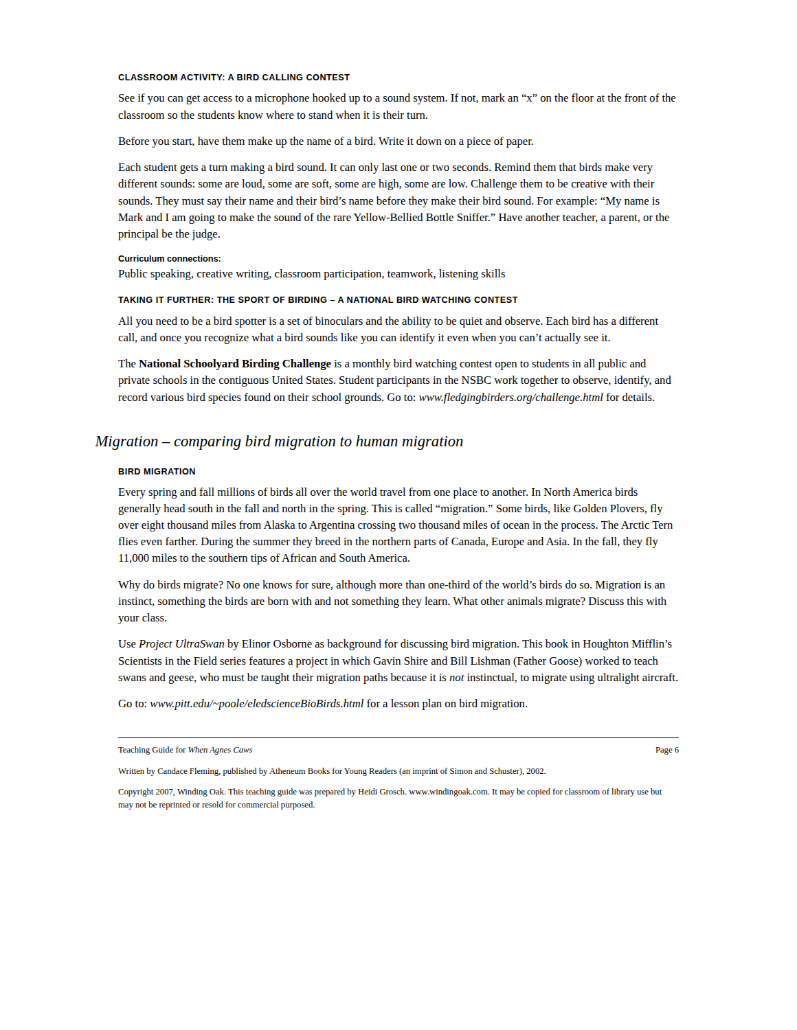Classroom Activity: A Bird Calling Contest
See if you can get access to a microphone hooked up to a sound system. If not, mark an “x” on the floor at the front of the classroom so the students know where to stand when it is their turn.
Before you start, have them make up the name of a bird. Write it down on a piece of paper.
Each student gets a turn making a bird sound. It can only last one or two seconds. Remind them that birds make very different sounds: some are loud, some are soft, some are high, some are low. Challenge them to be creative with their sounds. They must say their name and their bird’s name before they make their bird sound. For example: “My name is Mark and I am going to make the sound of the rare Yellow-Bellied Bottle Sniffer.” Have another teacher, a parent, or the principal be the judge.
Curriculum connections:
Public speaking, creative writing, classroom participation, teamwork, listening skills
Taking It Further: The Sport of Birding – A National Bird Watching Contest
All you need to be a bird spotter is a set of binoculars and the ability to be quiet and observe. Each bird has a different call, and once you recognize what a bird sounds like you can identify it even when you can’t actually see it.
The National Schoolyard Birding Challenge is a monthly bird watching contest open to students in all public and private schools in the contiguous United States. Student participants in the NSBC work together to observe, identify, and record various bird species found on their school grounds. Go to: www.fledgingbirders.org/challenge.html for details.
Migration – comparing bird migration to human migration
Bird Migration
Every spring and fall millions of birds all over the world travel from one place to another. In North America birds generally head south in the fall and north in the spring. This is called “migration.” Some birds, like Golden Plovers, fly over eight thousand miles from Alaska to Argentina crossing two thousand miles of ocean in the process. The Arctic Tern flies even farther. During the summer they breed in the northern parts of Canada, Europe and Asia. In the fall, they fly 11,000 miles to the southern tips of African and South America.
Why do birds migrate? No one knows for sure, although more than one-third of the world’s birds do so. Migration is an instinct, something the birds are born with and not something they learn. What other animals migrate? Discuss this with your class.
Use Project UltraSwan by Elinor Osborne as background for discussing bird migration. This book in Houghton Mifflin’s Scientists in the Field series features a project in which Gavin Shire and Bill Lishman (Father Goose) worked to teach swans and geese, who must be taught their migration paths because it is not instinctual, to migrate using ultralight aircraft.
Go to: www.pitt.edu/~poole/eledscienceBioBirds.html for a lesson plan on bird migration.
Teaching Guide for When Agnes Caws Page 6
Written by Candace Fleming, published by Atheneum Books for Young Readers (an imprint of Simon and Schuster), 2002.
Copyright 2007, Winding Oak. This teaching guide was prepared by Heidi Grosch. www.windingoak.com. It may be copied for classroom of library use but may not be reprinted or resold for commercial purposed.